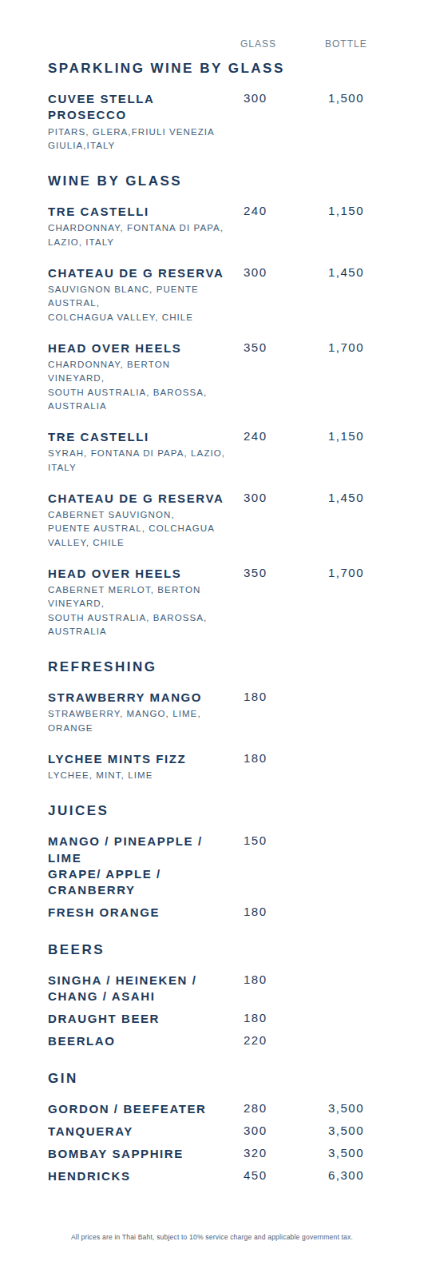GLASS BOTTLE
Sparkling Wine by Glass
Cuvee Stella Prosecco
Pitars, Glera,Friuli Venezia
Giulia,Italy
300
1,500
Wine by Glass
Tre Castelli
Chardonnay, Fontana di Papa,
Lazio, Italy
240
1,150
Chateau de G Reserva
Sauvignon Blanc, Puente Austral,
Colchagua Valley, Chile
300
1,450
Head Over Heels
Chardonnay, Berton Vineyard,
South Australia, Barossa, Australia
350
1,700
Tre Castelli
Syrah, Fontana di Papa, Lazio, Italy
240
1,150
Chateau de G Reserva
Cabernet Sauvignon,
Puente Austral, Colchagua
Valley, Chile
300
1,450
Head Over Heels
Cabernet Merlot, Berton Vineyard,
South Australia, Barossa, Australia
350
1,700
Refreshing
Strawberry Mango
Strawberry, Mango, Lime, Orange
180
Lychee Mints Fizz
Lychee, Mint, Lime
180
Juices
Mango / Pineapple / Lime
Grape/ Apple / Cranberry
150
Fresh Orange
180
Beers
Singha / Heineken /
Chang / Asahi
180
Draught Beer
180
Beerlao
220
Gin
Gordon / Beefeater
280
3,500
Tanqueray
300
3,500
Bombay Sapphire
320
3,500
Hendricks
450
6,300
All prices are in Thai Baht, subject to 10% service charge and applicable government tax.